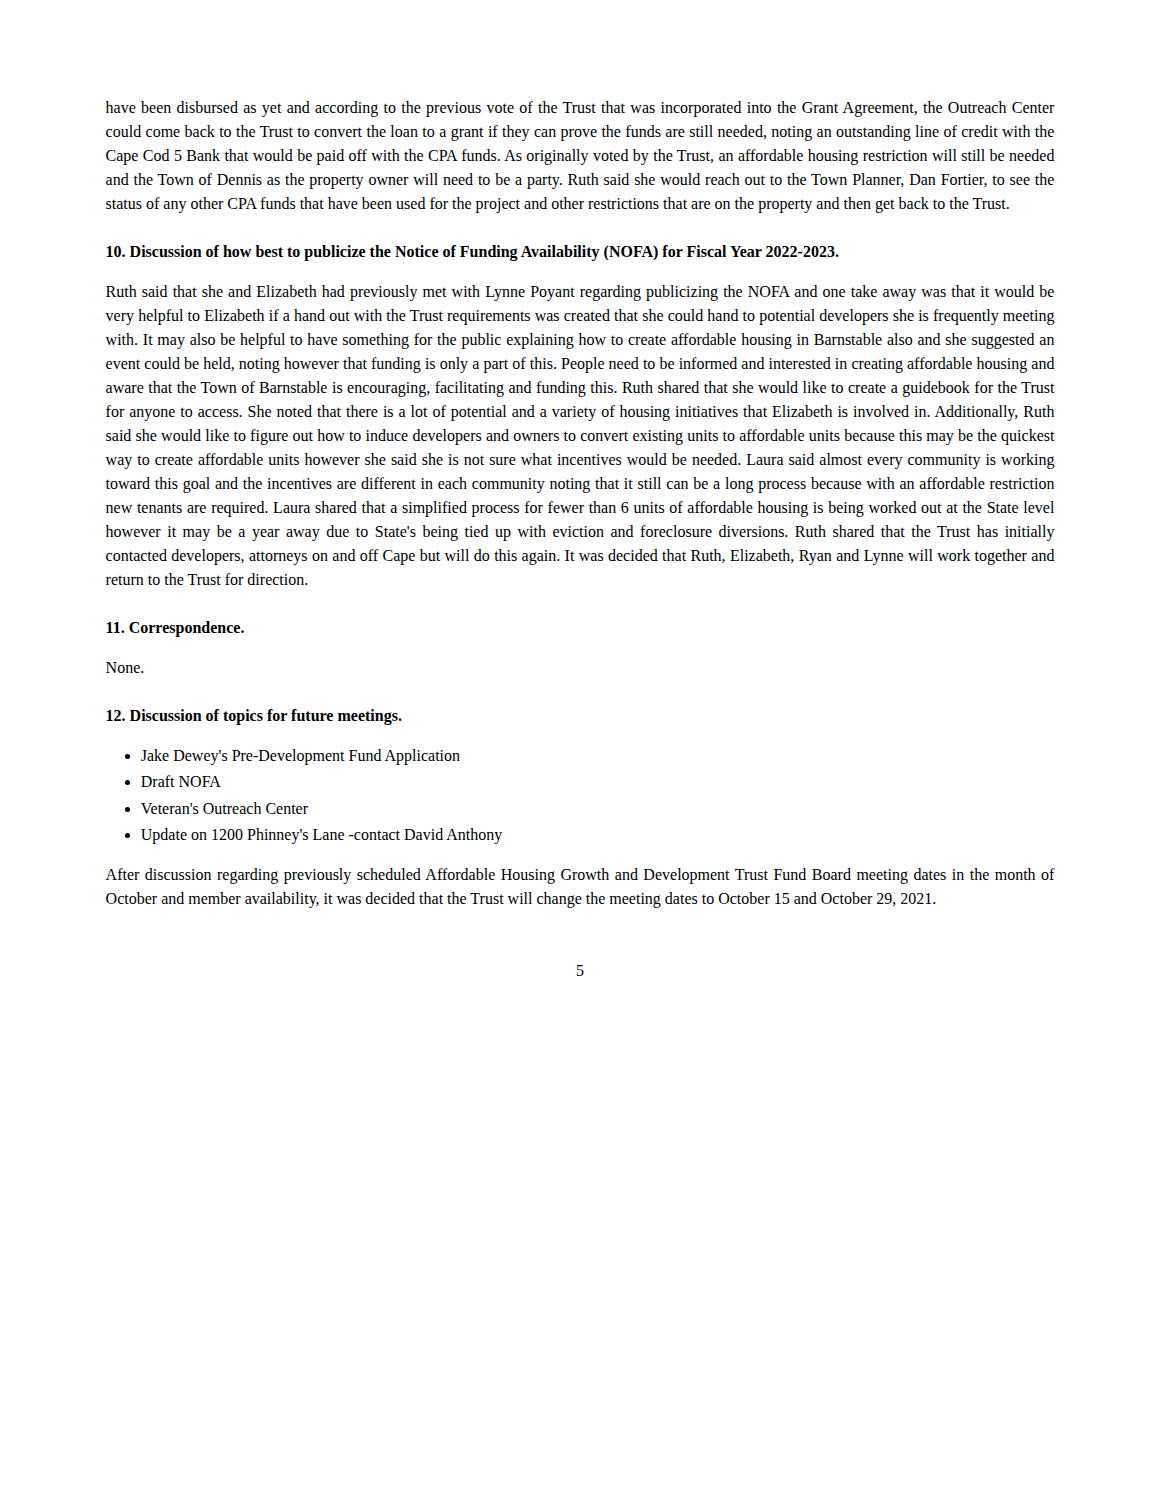have been disbursed as yet and according to the previous vote of the Trust that was incorporated into the Grant Agreement, the Outreach Center could come back to the Trust to convert the loan to a grant if they can prove the funds are still needed, noting an outstanding line of credit with the Cape Cod 5 Bank that would be paid off with the CPA funds. As originally voted by the Trust, an affordable housing restriction will still be needed and the Town of Dennis as the property owner will need to be a party. Ruth said she would reach out to the Town Planner, Dan Fortier, to see the status of any other CPA funds that have been used for the project and other restrictions that are on the property and then get back to the Trust.
10. Discussion of how best to publicize the Notice of Funding Availability (NOFA) for Fiscal Year 2022-2023.
Ruth said that she and Elizabeth had previously met with Lynne Poyant regarding publicizing the NOFA and one take away was that it would be very helpful to Elizabeth if a hand out with the Trust requirements was created that she could hand to potential developers she is frequently meeting with. It may also be helpful to have something for the public explaining how to create affordable housing in Barnstable also and she suggested an event could be held, noting however that funding is only a part of this. People need to be informed and interested in creating affordable housing and aware that the Town of Barnstable is encouraging, facilitating and funding this. Ruth shared that she would like to create a guidebook for the Trust for anyone to access. She noted that there is a lot of potential and a variety of housing initiatives that Elizabeth is involved in. Additionally, Ruth said she would like to figure out how to induce developers and owners to convert existing units to affordable units because this may be the quickest way to create affordable units however she said she is not sure what incentives would be needed. Laura said almost every community is working toward this goal and the incentives are different in each community noting that it still can be a long process because with an affordable restriction new tenants are required. Laura shared that a simplified process for fewer than 6 units of affordable housing is being worked out at the State level however it may be a year away due to State's being tied up with eviction and foreclosure diversions. Ruth shared that the Trust has initially contacted developers, attorneys on and off Cape but will do this again. It was decided that Ruth, Elizabeth, Ryan and Lynne will work together and return to the Trust for direction.
11. Correspondence.
None.
12. Discussion of topics for future meetings.
Jake Dewey's Pre-Development Fund Application
Draft NOFA
Veteran's Outreach Center
Update on 1200 Phinney's Lane -contact David Anthony
After discussion regarding previously scheduled Affordable Housing Growth and Development Trust Fund Board meeting dates in the month of October and member availability, it was decided that the Trust will change the meeting dates to October 15 and October 29, 2021.
5